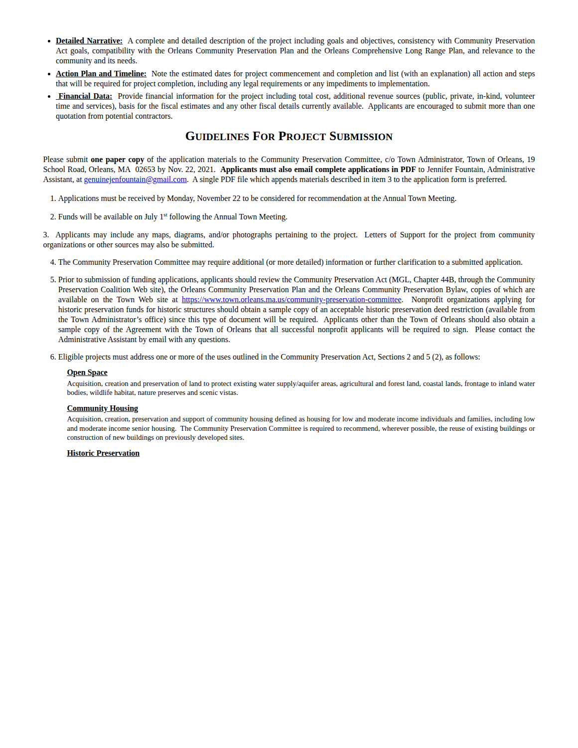Detailed Narrative: A complete and detailed description of the project including goals and objectives, consistency with Community Preservation Act goals, compatibility with the Orleans Community Preservation Plan and the Orleans Comprehensive Long Range Plan, and relevance to the community and its needs.
Action Plan and Timeline: Note the estimated dates for project commencement and completion and list (with an explanation) all action and steps that will be required for project completion, including any legal requirements or any impediments to implementation.
Financial Data: Provide financial information for the project including total cost, additional revenue sources (public, private, in-kind, volunteer time and services), basis for the fiscal estimates and any other fiscal details currently available. Applicants are encouraged to submit more than one quotation from potential contractors.
GUIDELINES FOR PROJECT SUBMISSION
Please submit one paper copy of the application materials to the Community Preservation Committee, c/o Town Administrator, Town of Orleans, 19 School Road, Orleans, MA 02653 by Nov. 22, 2021. Applicants must also email complete applications in PDF to Jennifer Fountain, Administrative Assistant, at genuinejenfountain@gmail.com. A single PDF file which appends materials described in item 3 to the application form is preferred.
Applications must be received by Monday, November 22 to be considered for recommendation at the Annual Town Meeting.
Funds will be available on July 1st following the Annual Town Meeting.
3. Applicants may include any maps, diagrams, and/or photographs pertaining to the project. Letters of Support for the project from community organizations or other sources may also be submitted.
The Community Preservation Committee may require additional (or more detailed) information or further clarification to a submitted application.
Prior to submission of funding applications, applicants should review the Community Preservation Act (MGL, Chapter 44B, through the Community Preservation Coalition Web site), the Orleans Community Preservation Plan and the Orleans Community Preservation Bylaw, copies of which are available on the Town Web site at https://www.town.orleans.ma.us/community-preservation-committee. Nonprofit organizations applying for historic preservation funds for historic structures should obtain a sample copy of an acceptable historic preservation deed restriction (available from the Town Administrator’s office) since this type of document will be required. Applicants other than the Town of Orleans should also obtain a sample copy of the Agreement with the Town of Orleans that all successful nonprofit applicants will be required to sign. Please contact the Administrative Assistant by email with any questions.
Eligible projects must address one or more of the uses outlined in the Community Preservation Act, Sections 2 and 5 (2), as follows:
Open Space
Acquisition, creation and preservation of land to protect existing water supply/aquifer areas, agricultural and forest land, coastal lands, frontage to inland water bodies, wildlife habitat, nature preserves and scenic vistas.
Community Housing
Acquisition, creation, preservation and support of community housing defined as housing for low and moderate income individuals and families, including low and moderate income senior housing. The Community Preservation Committee is required to recommend, wherever possible, the reuse of existing buildings or construction of new buildings on previously developed sites.
Historic Preservation